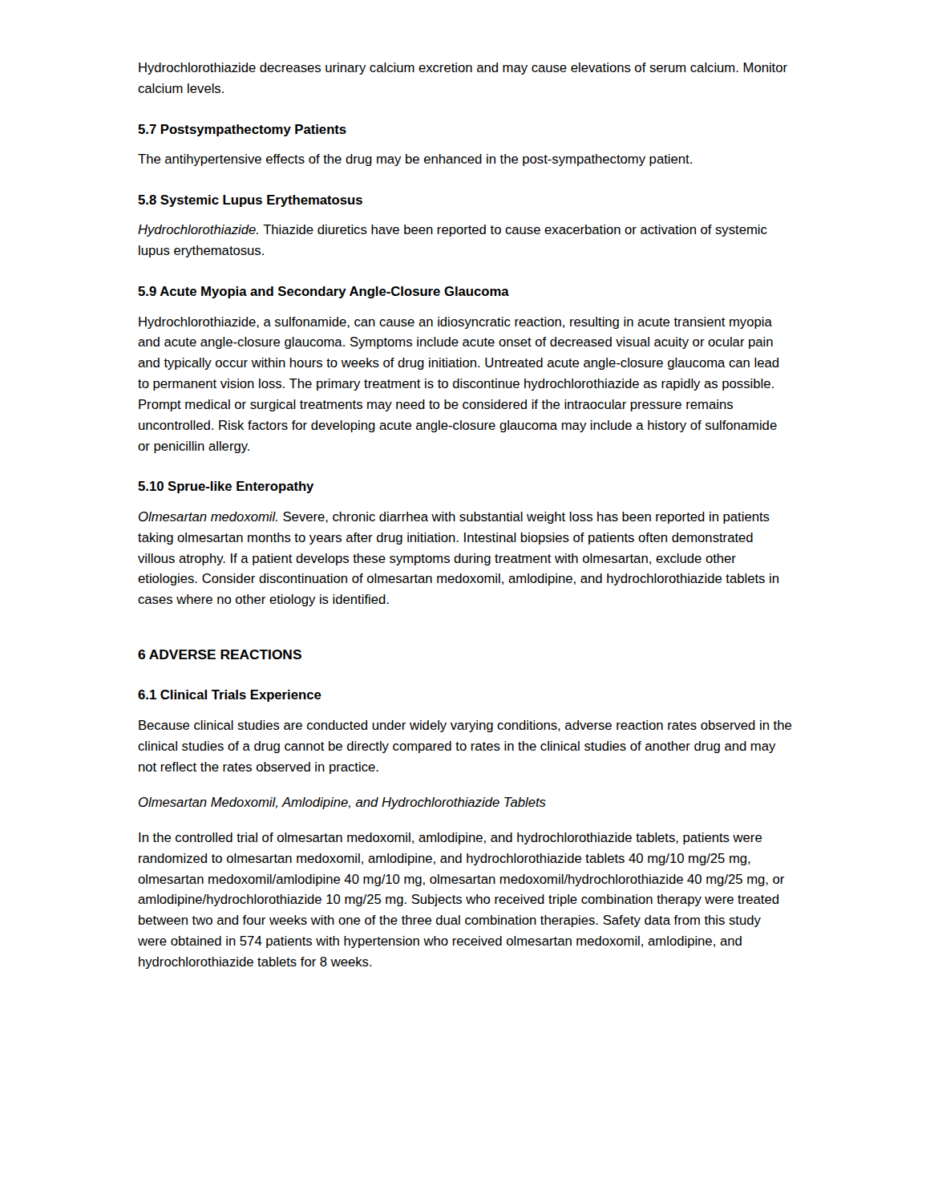Hydrochlorothiazide decreases urinary calcium excretion and may cause elevations of serum calcium. Monitor calcium levels.
5.7 Postsympathectomy Patients
The antihypertensive effects of the drug may be enhanced in the post-sympathectomy patient.
5.8 Systemic Lupus Erythematosus
Hydrochlorothiazide. Thiazide diuretics have been reported to cause exacerbation or activation of systemic lupus erythematosus.
5.9 Acute Myopia and Secondary Angle-Closure Glaucoma
Hydrochlorothiazide, a sulfonamide, can cause an idiosyncratic reaction, resulting in acute transient myopia and acute angle-closure glaucoma. Symptoms include acute onset of decreased visual acuity or ocular pain and typically occur within hours to weeks of drug initiation. Untreated acute angle-closure glaucoma can lead to permanent vision loss. The primary treatment is to discontinue hydrochlorothiazide as rapidly as possible. Prompt medical or surgical treatments may need to be considered if the intraocular pressure remains uncontrolled. Risk factors for developing acute angle-closure glaucoma may include a history of sulfonamide or penicillin allergy.
5.10 Sprue-like Enteropathy
Olmesartan medoxomil. Severe, chronic diarrhea with substantial weight loss has been reported in patients taking olmesartan months to years after drug initiation. Intestinal biopsies of patients often demonstrated villous atrophy. If a patient develops these symptoms during treatment with olmesartan, exclude other etiologies. Consider discontinuation of olmesartan medoxomil, amlodipine, and hydrochlorothiazide tablets in cases where no other etiology is identified.
6 ADVERSE REACTIONS
6.1 Clinical Trials Experience
Because clinical studies are conducted under widely varying conditions, adverse reaction rates observed in the clinical studies of a drug cannot be directly compared to rates in the clinical studies of another drug and may not reflect the rates observed in practice.
Olmesartan Medoxomil, Amlodipine, and Hydrochlorothiazide Tablets
In the controlled trial of olmesartan medoxomil, amlodipine, and hydrochlorothiazide tablets, patients were randomized to olmesartan medoxomil, amlodipine, and hydrochlorothiazide tablets 40 mg/10 mg/25 mg, olmesartan medoxomil/amlodipine 40 mg/10 mg, olmesartan medoxomil/hydrochlorothiazide 40 mg/25 mg, or amlodipine/hydrochlorothiazide 10 mg/25 mg. Subjects who received triple combination therapy were treated between two and four weeks with one of the three dual combination therapies. Safety data from this study were obtained in 574 patients with hypertension who received olmesartan medoxomil, amlodipine, and hydrochlorothiazide tablets for 8 weeks.